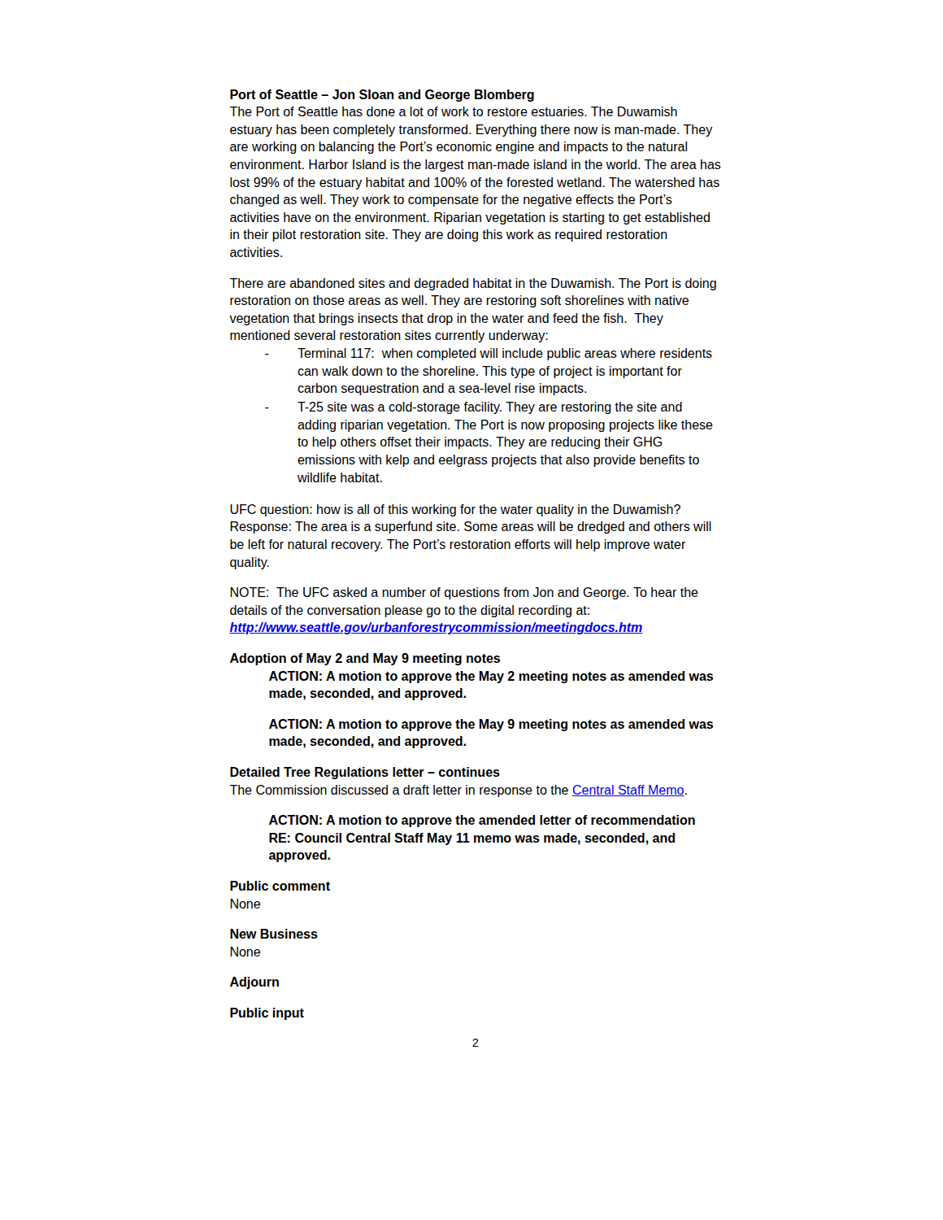Port of Seattle – Jon Sloan and George Blomberg
The Port of Seattle has done a lot of work to restore estuaries. The Duwamish estuary has been completely transformed. Everything there now is man-made. They are working on balancing the Port’s economic engine and impacts to the natural environment. Harbor Island is the largest man-made island in the world. The area has lost 99% of the estuary habitat and 100% of the forested wetland. The watershed has changed as well. They work to compensate for the negative effects the Port’s activities have on the environment. Riparian vegetation is starting to get established in their pilot restoration site. They are doing this work as required restoration activities.
There are abandoned sites and degraded habitat in the Duwamish. The Port is doing restoration on those areas as well. They are restoring soft shorelines with native vegetation that brings insects that drop in the water and feed the fish. They mentioned several restoration sites currently underway:
Terminal 117: when completed will include public areas where residents can walk down to the shoreline. This type of project is important for carbon sequestration and a sea-level rise impacts.
T-25 site was a cold-storage facility. They are restoring the site and adding riparian vegetation. The Port is now proposing projects like these to help others offset their impacts. They are reducing their GHG emissions with kelp and eelgrass projects that also provide benefits to wildlife habitat.
UFC question: how is all of this working for the water quality in the Duwamish?
Response: The area is a superfund site. Some areas will be dredged and others will be left for natural recovery. The Port’s restoration efforts will help improve water quality.
NOTE: The UFC asked a number of questions from Jon and George. To hear the details of the conversation please go to the digital recording at: http://www.seattle.gov/urbanforestrycommission/meetingdocs.htm
Adoption of May 2 and May 9 meeting notes
ACTION: A motion to approve the May 2 meeting notes as amended was made, seconded, and approved.
ACTION: A motion to approve the May 9 meeting notes as amended was made, seconded, and approved.
Detailed Tree Regulations letter – continues
The Commission discussed a draft letter in response to the Central Staff Memo.
ACTION: A motion to approve the amended letter of recommendation RE: Council Central Staff May 11 memo was made, seconded, and approved.
Public comment
None
New Business
None
Adjourn
Public input
2